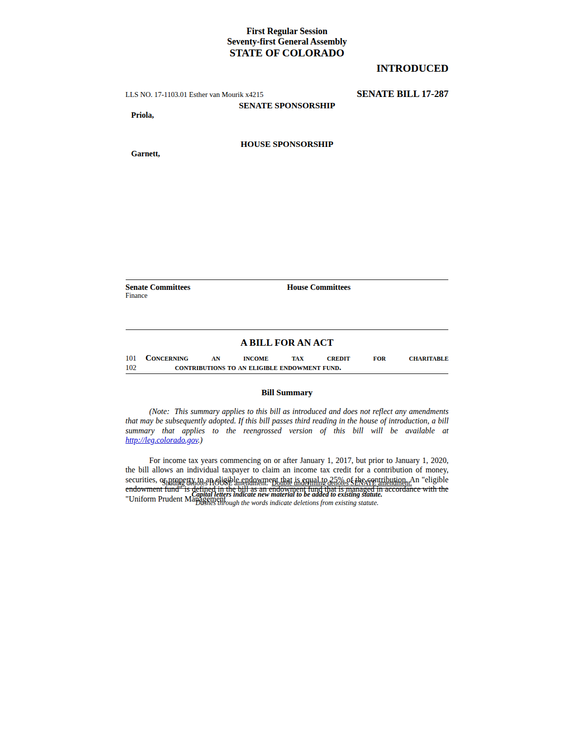First Regular Session
Seventy-first General Assembly
STATE OF COLORADO
INTRODUCED
LLS NO. 17-1103.01 Esther van Mourik x4215
SENATE BILL 17-287
SENATE SPONSORSHIP
Priola,
HOUSE SPONSORSHIP
Garnett,
Senate Committees
Finance
House Committees
A BILL FOR AN ACT
101
Concerning an income tax credit for charitable
102
contributions to an eligible endowment fund.
Bill Summary
(Note: This summary applies to this bill as introduced and does not reflect any amendments that may be subsequently adopted. If this bill passes third reading in the house of introduction, a bill summary that applies to the reengrossed version of this bill will be available at http://leg.colorado.gov.)
For income tax years commencing on or after January 1, 2017, but prior to January 1, 2020, the bill allows an individual taxpayer to claim an income tax credit for a contribution of money, securities, or property to an eligible endowment that is equal to 25% of the contribution. An "eligible endowment fund" is defined in the bill as an endowment fund that is managed in accordance with the "Uniform Prudent Management
Shading denotes HOUSE amendment. Double underlining denotes SENATE amendment.
Capital letters indicate new material to be added to existing statute.
Dashes through the words indicate deletions from existing statute.